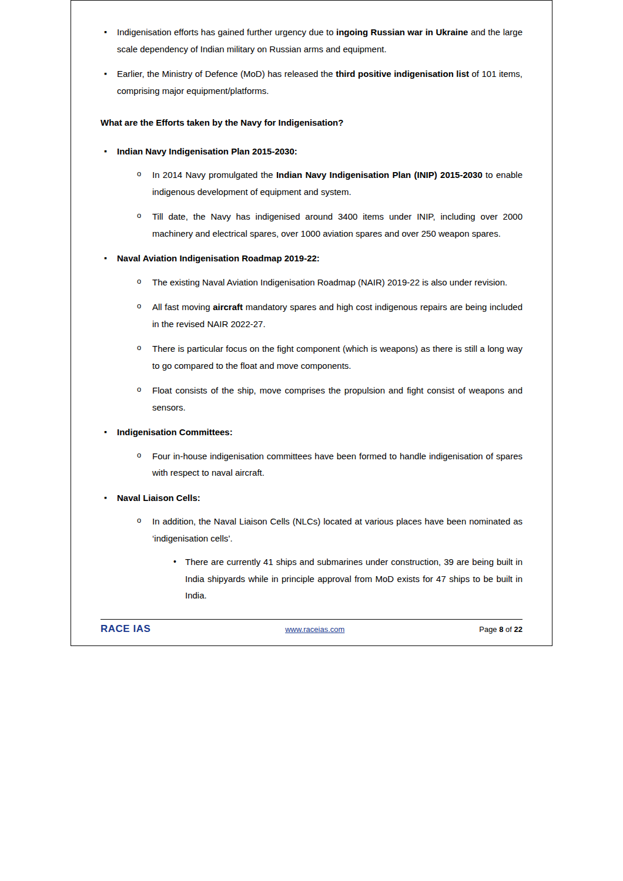Indigenisation efforts has gained further urgency due to ingoing Russian war in Ukraine and the large scale dependency of Indian military on Russian arms and equipment.
Earlier, the Ministry of Defence (MoD) has released the third positive indigenisation list of 101 items, comprising major equipment/platforms.
What are the Efforts taken by the Navy for Indigenisation?
Indian Navy Indigenisation Plan 2015-2030:
In 2014 Navy promulgated the Indian Navy Indigenisation Plan (INIP) 2015-2030 to enable indigenous development of equipment and system.
Till date, the Navy has indigenised around 3400 items under INIP, including over 2000 machinery and electrical spares, over 1000 aviation spares and over 250 weapon spares.
Naval Aviation Indigenisation Roadmap 2019-22:
The existing Naval Aviation Indigenisation Roadmap (NAIR) 2019-22 is also under revision.
All fast moving aircraft mandatory spares and high cost indigenous repairs are being included in the revised NAIR 2022-27.
There is particular focus on the fight component (which is weapons) as there is still a long way to go compared to the float and move components.
Float consists of the ship, move comprises the propulsion and fight consist of weapons and sensors.
Indigenisation Committees:
Four in-house indigenisation committees have been formed to handle indigenisation of spares with respect to naval aircraft.
Naval Liaison Cells:
In addition, the Naval Liaison Cells (NLCs) located at various places have been nominated as ‘indigenisation cells’.
There are currently 41 ships and submarines under construction, 39 are being built in India shipyards while in principle approval from MoD exists for 47 ships to be built in India.
RACE IAS
www.raceias.com
Page 8 of 22